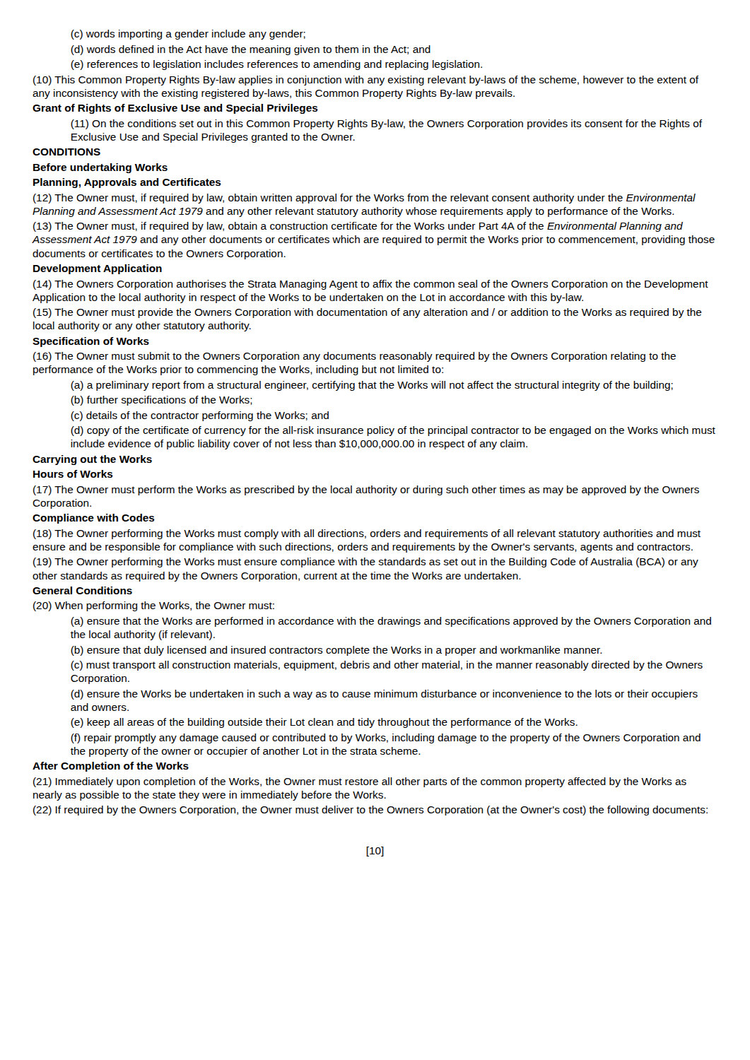(c) words importing a gender include any gender;
(d) words defined in the Act have the meaning given to them in the Act; and
(e) references to legislation includes references to amending and replacing legislation.
(10) This Common Property Rights By-law applies in conjunction with any existing relevant by-laws of the scheme, however to the extent of any inconsistency with the existing registered by-laws, this Common Property Rights By-law prevails.
Grant of Rights of Exclusive Use and Special Privileges
(11) On the conditions set out in this Common Property Rights By-law, the Owners Corporation provides its consent for the Rights of Exclusive Use and Special Privileges granted to the Owner.
CONDITIONS
Before undertaking Works
Planning, Approvals and Certificates
(12) The Owner must, if required by law, obtain written approval for the Works from the relevant consent authority under the Environmental Planning and Assessment Act 1979 and any other relevant statutory authority whose requirements apply to performance of the Works.
(13) The Owner must, if required by law, obtain a construction certificate for the Works under Part 4A of the Environmental Planning and Assessment Act 1979 and any other documents or certificates which are required to permit the Works prior to commencement, providing those documents or certificates to the Owners Corporation.
Development Application
(14) The Owners Corporation authorises the Strata Managing Agent to affix the common seal of the Owners Corporation on the Development Application to the local authority in respect of the Works to be undertaken on the Lot in accordance with this by-law.
(15) The Owner must provide the Owners Corporation with documentation of any alteration and / or addition to the Works as required by the local authority or any other statutory authority.
Specification of Works
(16) The Owner must submit to the Owners Corporation any documents reasonably required by the Owners Corporation relating to the performance of the Works prior to commencing the Works, including but not limited to:
(a) a preliminary report from a structural engineer, certifying that the Works will not affect the structural integrity of the building;
(b) further specifications of the Works;
(c) details of the contractor performing the Works; and
(d) copy of the certificate of currency for the all-risk insurance policy of the principal contractor to be engaged on the Works which must include evidence of public liability cover of not less than $10,000,000.00 in respect of any claim.
Carrying out the Works
Hours of Works
(17) The Owner must perform the Works as prescribed by the local authority or during such other times as may be approved by the Owners Corporation.
Compliance with Codes
(18) The Owner performing the Works must comply with all directions, orders and requirements of all relevant statutory authorities and must ensure and be responsible for compliance with such directions, orders and requirements by the Owner's servants, agents and contractors.
(19) The Owner performing the Works must ensure compliance with the standards as set out in the Building Code of Australia (BCA) or any other standards as required by the Owners Corporation, current at the time the Works are undertaken.
General Conditions
(20) When performing the Works, the Owner must:
(a) ensure that the Works are performed in accordance with the drawings and specifications approved by the Owners Corporation and the local authority (if relevant).
(b) ensure that duly licensed and insured contractors complete the Works in a proper and workmanlike manner.
(c) must transport all construction materials, equipment, debris and other material, in the manner reasonably directed by the Owners Corporation.
(d) ensure the Works be undertaken in such a way as to cause minimum disturbance or inconvenience to the lots or their occupiers and owners.
(e) keep all areas of the building outside their Lot clean and tidy throughout the performance of the Works.
(f) repair promptly any damage caused or contributed to by Works, including damage to the property of the Owners Corporation and the property of the owner or occupier of another Lot in the strata scheme.
After Completion of the Works
(21) Immediately upon completion of the Works, the Owner must restore all other parts of the common property affected by the Works as nearly as possible to the state they were in immediately before the Works.
(22) If required by the Owners Corporation, the Owner must deliver to the Owners Corporation (at the Owner's cost) the following documents:
[10]